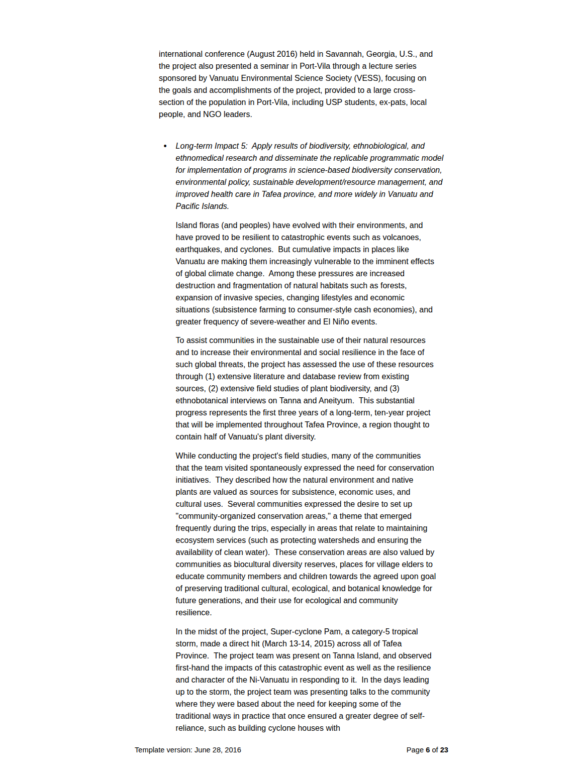international conference (August 2016) held in Savannah, Georgia, U.S., and the project also presented a seminar in Port-Vila through a lecture series sponsored by Vanuatu Environmental Science Society (VESS), focusing on the goals and accomplishments of the project, provided to a large cross-section of the population in Port-Vila, including USP students, ex-pats, local people, and NGO leaders.
Long-term Impact 5: Apply results of biodiversity, ethnobiological, and ethnomedical research and disseminate the replicable programmatic model for implementation of programs in science-based biodiversity conservation, environmental policy, sustainable development/resource management, and improved health care in Tafea province, and more widely in Vanuatu and Pacific Islands.
Island floras (and peoples) have evolved with their environments, and have proved to be resilient to catastrophic events such as volcanoes, earthquakes, and cyclones. But cumulative impacts in places like Vanuatu are making them increasingly vulnerable to the imminent effects of global climate change. Among these pressures are increased destruction and fragmentation of natural habitats such as forests, expansion of invasive species, changing lifestyles and economic situations (subsistence farming to consumer-style cash economies), and greater frequency of severe-weather and El Niño events.
To assist communities in the sustainable use of their natural resources and to increase their environmental and social resilience in the face of such global threats, the project has assessed the use of these resources through (1) extensive literature and database review from existing sources, (2) extensive field studies of plant biodiversity, and (3) ethnobotanical interviews on Tanna and Aneityum. This substantial progress represents the first three years of a long-term, ten-year project that will be implemented throughout Tafea Province, a region thought to contain half of Vanuatu's plant diversity.
While conducting the project's field studies, many of the communities that the team visited spontaneously expressed the need for conservation initiatives. They described how the natural environment and native plants are valued as sources for subsistence, economic uses, and cultural uses. Several communities expressed the desire to set up "community-organized conservation areas," a theme that emerged frequently during the trips, especially in areas that relate to maintaining ecosystem services (such as protecting watersheds and ensuring the availability of clean water). These conservation areas are also valued by communities as biocultural diversity reserves, places for village elders to educate community members and children towards the agreed upon goal of preserving traditional cultural, ecological, and botanical knowledge for future generations, and their use for ecological and community resilience.
In the midst of the project, Super-cyclone Pam, a category-5 tropical storm, made a direct hit (March 13-14, 2015) across all of Tafea Province. The project team was present on Tanna Island, and observed first-hand the impacts of this catastrophic event as well as the resilience and character of the Ni-Vanuatu in responding to it. In the days leading up to the storm, the project team was presenting talks to the community where they were based about the need for keeping some of the traditional ways in practice that once ensured a greater degree of self-reliance, such as building cyclone houses with
Template version: June 28, 2016
Page 6 of 23